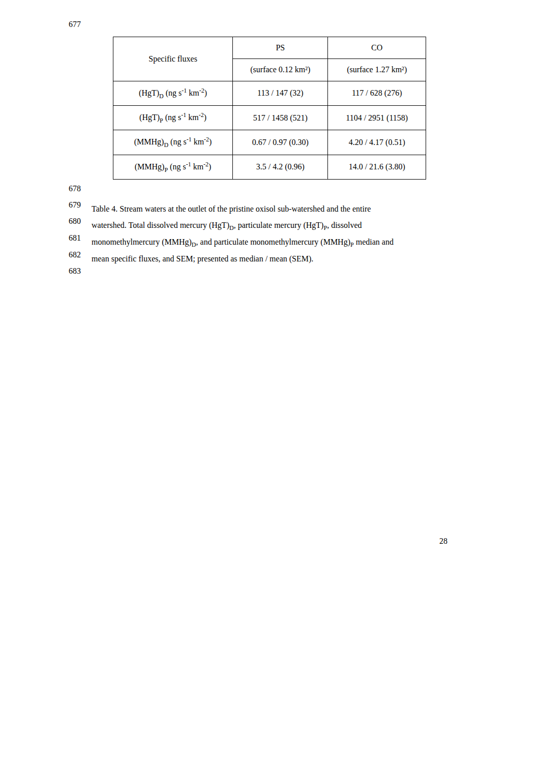677
| Specific fluxes | PS | CO |
| (surface 0.12 km²) | (surface 1.27 km²) |
| (HgT) D (ng s -1 km -2 ) | 113 / 147 (32) | 117 / 628 (276) |
| (HgT) P (ng s -1 km -2 ) | 517 / 1458 (521) | 1104 / 2951 (1158) |
| (MMHg) D (ng s -1 km -2 ) | 0.67 / 0.97 (0.30) | 4.20 / 4.17 (0.51) |
| (MMHg) P (ng s -1 km -2 ) | 3.5 / 4.2 (0.96) | 14.0 / 21.6 (3.80) |
678
679
Table 4. Stream waters at the outlet of the pristine oxisol sub-watershed and the entire
680
watershed. Total dissolved mercury (HgT)D, particulate mercury (HgT)P, dissolved
681
monomethylmercury (MMHg)D, and particulate monomethylmercury (MMHg)P median and
682
mean specific fluxes, and SEM; presented as median / mean (SEM).
683
28